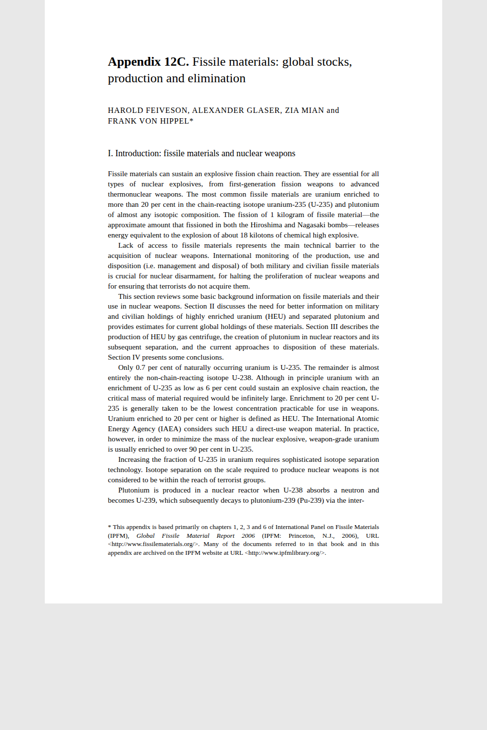Appendix 12C. Fissile materials: global stocks, production and elimination
HAROLD FEIVESON, ALEXANDER GLASER, ZIA MIAN and
FRANK VON HIPPEL*
I. Introduction: fissile materials and nuclear weapons
Fissile materials can sustain an explosive fission chain reaction. They are essential for all types of nuclear explosives, from first-generation fission weapons to advanced thermonuclear weapons. The most common fissile materials are uranium enriched to more than 20 per cent in the chain-reacting isotope uranium-235 (U-235) and plutonium of almost any isotopic composition. The fission of 1 kilogram of fissile material—the approximate amount that fissioned in both the Hiroshima and Nagasaki bombs—releases energy equivalent to the explosion of about 18 kilotons of chemical high explosive.
Lack of access to fissile materials represents the main technical barrier to the acquisition of nuclear weapons. International monitoring of the production, use and disposition (i.e. management and disposal) of both military and civilian fissile materials is crucial for nuclear disarmament, for halting the proliferation of nuclear weapons and for ensuring that terrorists do not acquire them.
This section reviews some basic background information on fissile materials and their use in nuclear weapons. Section II discusses the need for better information on military and civilian holdings of highly enriched uranium (HEU) and separated plutonium and provides estimates for current global holdings of these materials. Section III describes the production of HEU by gas centrifuge, the creation of plutonium in nuclear reactors and its subsequent separation, and the current approaches to disposition of these materials. Section IV presents some conclusions.
Only 0.7 per cent of naturally occurring uranium is U-235. The remainder is almost entirely the non-chain-reacting isotope U-238. Although in principle uranium with an enrichment of U-235 as low as 6 per cent could sustain an explosive chain reaction, the critical mass of material required would be infinitely large. Enrichment to 20 per cent U-235 is generally taken to be the lowest concentration practicable for use in weapons. Uranium enriched to 20 per cent or higher is defined as HEU. The International Atomic Energy Agency (IAEA) considers such HEU a direct-use weapon material. In practice, however, in order to minimize the mass of the nuclear explosive, weapon-grade uranium is usually enriched to over 90 per cent in U-235.
Increasing the fraction of U-235 in uranium requires sophisticated isotope separation technology. Isotope separation on the scale required to produce nuclear weapons is not considered to be within the reach of terrorist groups.
Plutonium is produced in a nuclear reactor when U-238 absorbs a neutron and becomes U-239, which subsequently decays to plutonium-239 (Pu-239) via the inter-
* This appendix is based primarily on chapters 1, 2, 3 and 6 of International Panel on Fissile Materials (IPFM), Global Fissile Material Report 2006 (IPFM: Princeton, N.J., 2006), URL <http://www.fissilematerials.org/>. Many of the documents referred to in that book and in this appendix are archived on the IPFM website at URL <http://www.ipfmlibrary.org/>.